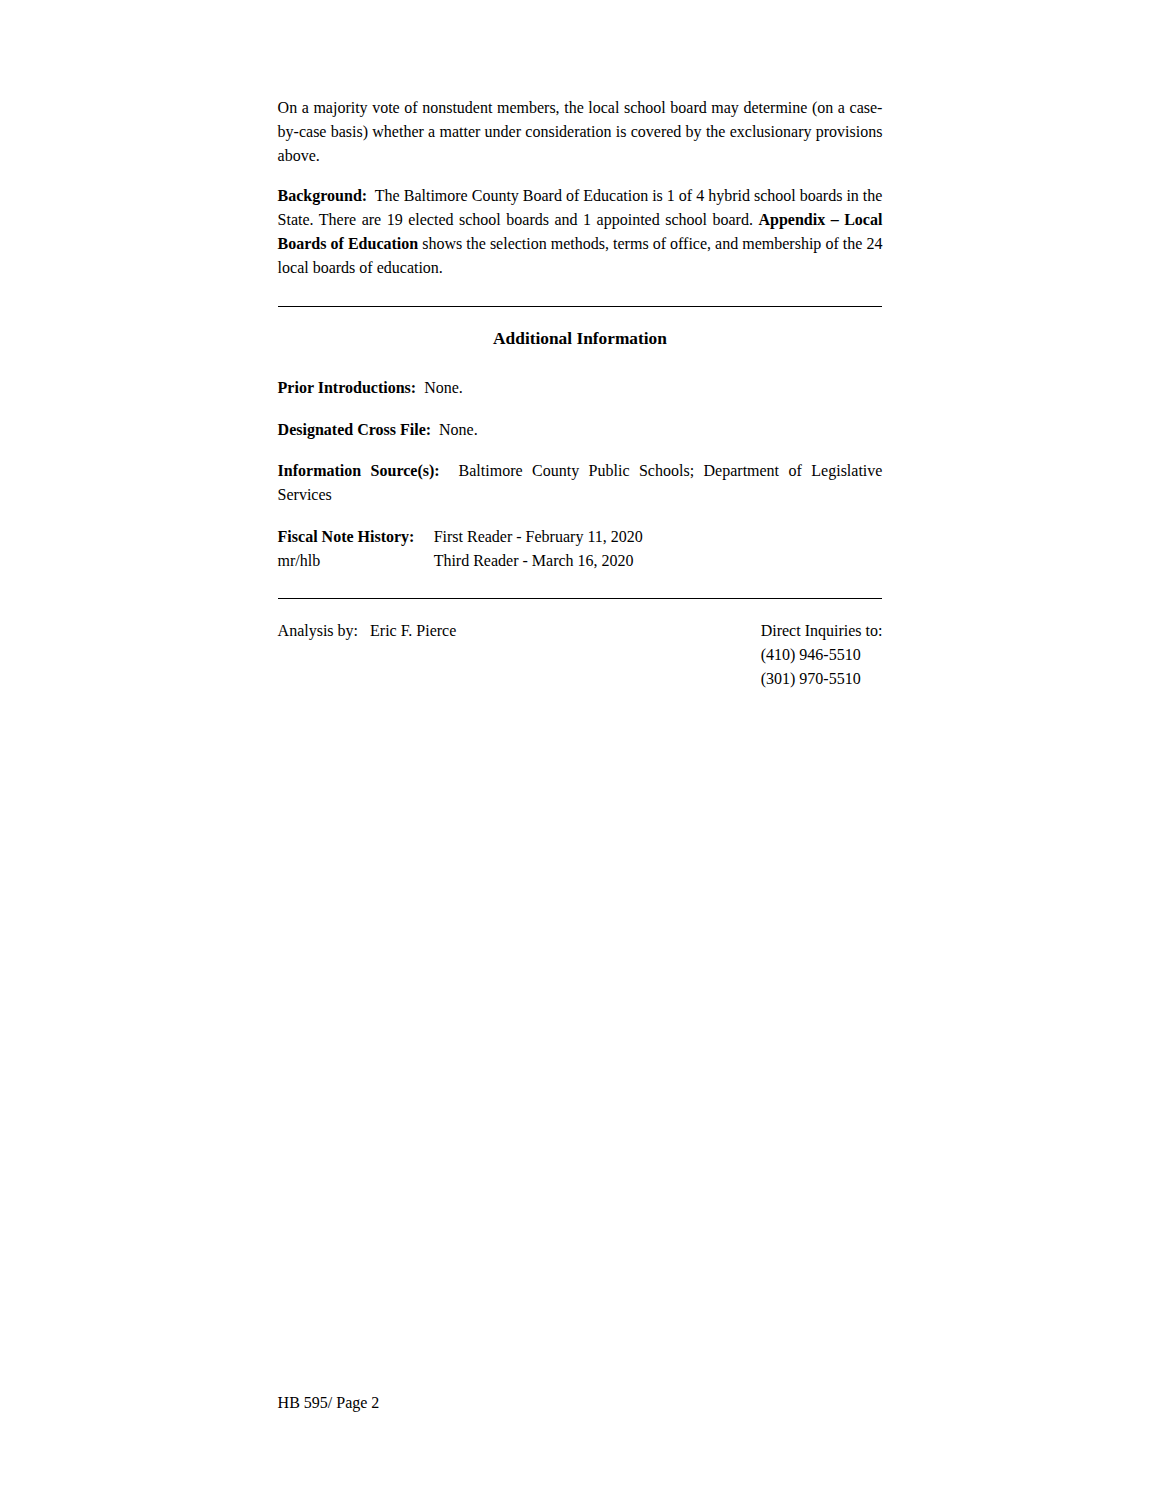On a majority vote of nonstudent members, the local school board may determine (on a case-by-case basis) whether a matter under consideration is covered by the exclusionary provisions above.
Background: The Baltimore County Board of Education is 1 of 4 hybrid school boards in the State. There are 19 elected school boards and 1 appointed school board. Appendix – Local Boards of Education shows the selection methods, terms of office, and membership of the 24 local boards of education.
Additional Information
Prior Introductions: None.
Designated Cross File: None.
Information Source(s): Baltimore County Public Schools; Department of Legislative Services
| Fiscal Note History: | First Reader - February 11, 2020 |
| mr/hlb | Third Reader - March 16, 2020 |
Analysis by: Eric F. Pierce
Direct Inquiries to:
(410) 946-5510
(301) 970-5510
HB 595/ Page 2